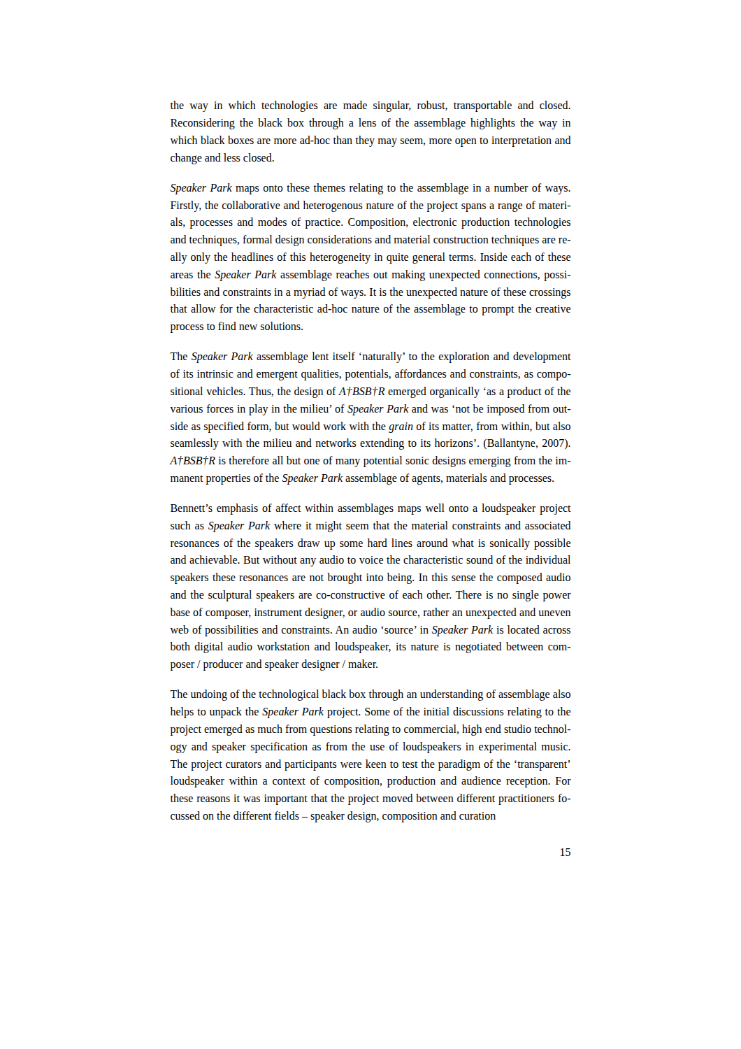the way in which technologies are made singular, robust, transportable and closed. Reconsidering the black box through a lens of the assemblage highlights the way in which black boxes are more ad-hoc than they may seem, more open to interpretation and change and less closed.
Speaker Park maps onto these themes relating to the assemblage in a number of ways. Firstly, the collaborative and heterogenous nature of the project spans a range of materials, processes and modes of practice. Composition, electronic production technologies and techniques, formal design considerations and material construction techniques are really only the headlines of this heterogeneity in quite general terms. Inside each of these areas the Speaker Park assemblage reaches out making unexpected connections, possibilities and constraints in a myriad of ways. It is the unexpected nature of these crossings that allow for the characteristic ad-hoc nature of the assemblage to prompt the creative process to find new solutions.
The Speaker Park assemblage lent itself ‘naturally’ to the exploration and development of its intrinsic and emergent qualities, potentials, affordances and constraints, as compositional vehicles. Thus, the design of A†BSB†R emerged organically ‘as a product of the various forces in play in the milieu’ of Speaker Park and was ‘not be imposed from outside as specified form, but would work with the grain of its matter, from within, but also seamlessly with the milieu and networks extending to its horizons’. (Ballantyne, 2007). A†BSB†R is therefore all but one of many potential sonic designs emerging from the immanent properties of the Speaker Park assemblage of agents, materials and processes.
Bennett’s emphasis of affect within assemblages maps well onto a loudspeaker project such as Speaker Park where it might seem that the material constraints and associated resonances of the speakers draw up some hard lines around what is sonically possible and achievable. But without any audio to voice the characteristic sound of the individual speakers these resonances are not brought into being. In this sense the composed audio and the sculptural speakers are co-constructive of each other. There is no single power base of composer, instrument designer, or audio source, rather an unexpected and uneven web of possibilities and constraints. An audio ‘source’ in Speaker Park is located across both digital audio workstation and loudspeaker, its nature is negotiated between composer / producer and speaker designer / maker.
The undoing of the technological black box through an understanding of assemblage also helps to unpack the Speaker Park project. Some of the initial discussions relating to the project emerged as much from questions relating to commercial, high end studio technology and speaker specification as from the use of loudspeakers in experimental music. The project curators and participants were keen to test the paradigm of the ‘transparent’ loudspeaker within a context of composition, production and audience reception. For these reasons it was important that the project moved between different practitioners focussed on the different fields – speaker design, composition and curation
15